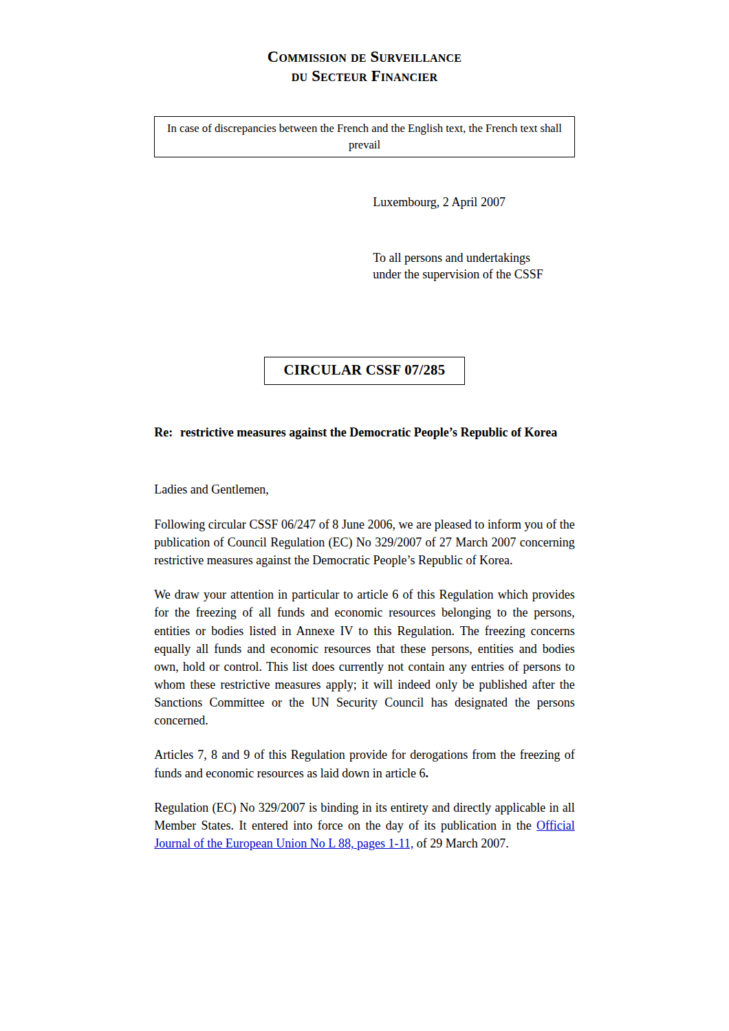Commission de Surveillance du Secteur Financier
In case of discrepancies between the French and the English text, the French text shall prevail
Luxembourg, 2 April 2007
To all persons and undertakings
under the supervision of the CSSF
CIRCULAR CSSF 07/285
Re: restrictive measures against the Democratic People’s Republic of Korea
Ladies and Gentlemen,
Following circular CSSF 06/247 of 8 June 2006, we are pleased to inform you of the publication of Council Regulation (EC) No 329/2007 of 27 March 2007 concerning restrictive measures against the Democratic People’s Republic of Korea.
We draw your attention in particular to article 6 of this Regulation which provides for the freezing of all funds and economic resources belonging to the persons, entities or bodies listed in Annexe IV to this Regulation. The freezing concerns equally all funds and economic resources that these persons, entities and bodies own, hold or control. This list does currently not contain any entries of persons to whom these restrictive measures apply; it will indeed only be published after the Sanctions Committee or the UN Security Council has designated the persons concerned.
Articles 7, 8 and 9 of this Regulation provide for derogations from the freezing of funds and economic resources as laid down in article 6.
Regulation (EC) No 329/2007 is binding in its entirety and directly applicable in all Member States. It entered into force on the day of its publication in the Official Journal of the European Union No L 88, pages 1-11, of 29 March 2007.